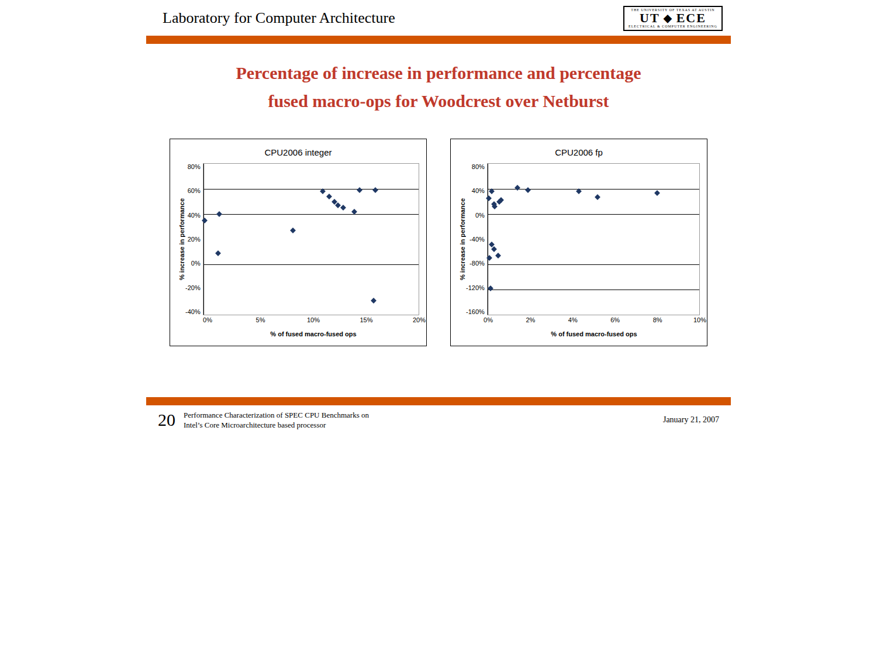Laboratory for Computer Architecture
The University of Texas at Austin
UT◆ECE
Electrical & Computer Engineering
Percentage of increase in performance and percentage
fused macro-ops for Woodcrest over Netburst
CPU2006 integer
% increase in performance
80% 60% 40% 20% 0% -20% -40%
0% 5% 10% 15% 20%
% of fused macro-fused ops
CPU2006 fp
% increase in performance
80% 40% 0% -40% -80% -120% -160%
0% 2% 4% 6% 8% 10%
% of fused macro-fused ops
20
Performance Characterization of SPEC CPU Benchmarks on
Intel’s Core Microarchitecture based processor
January 21, 2007